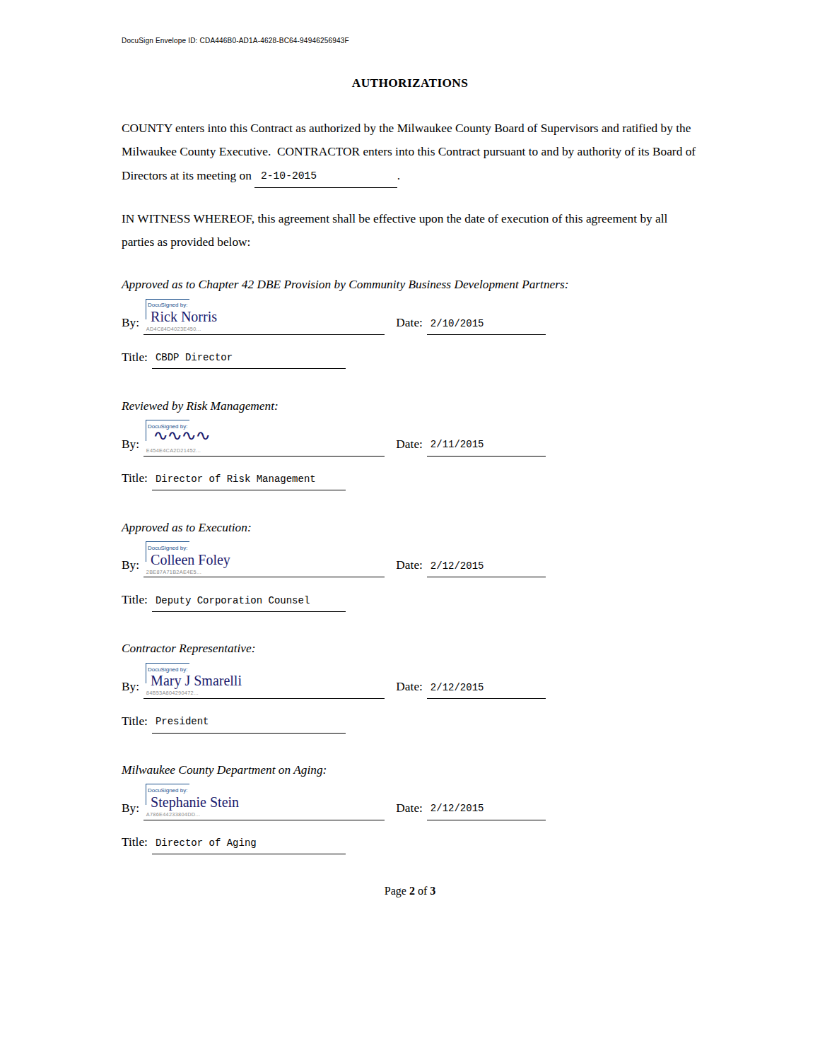DocuSign Envelope ID: CDA446B0-AD1A-4628-BC64-94946256943F
AUTHORIZATIONS
COUNTY enters into this Contract as authorized by the Milwaukee County Board of Supervisors and ratified by the Milwaukee County Executive. CONTRACTOR enters into this Contract pursuant to and by authority of its Board of Directors at its meeting on 2-10-2015.
IN WITNESS WHEREOF, this agreement shall be effective upon the date of execution of this agreement by all parties as provided below:
Approved as to Chapter 42 DBE Provision by Community Business Development Partners:
By: DocuSigned by: Rick Norris AD4C84D4023E450... Date: 2/10/2015
Title: CBDP Director
Reviewed by Risk Management:
By: DocuSigned by: ∿∿∿∿ E454E4CA2D21452... Date: 2/11/2015
Title: Director of Risk Management
Approved as to Execution:
By: DocuSigned by: Colleen Foley 2BE87A71B2AE4E5... Date: 2/12/2015
Title: Deputy Corporation Counsel
Contractor Representative:
By: DocuSigned by: Mary J Smarelli 84B53A804290472... Date: 2/12/2015
Title: President
Milwaukee County Department on Aging:
By: DocuSigned by: Stephanie Stein A786E44233804DD... Date: 2/12/2015
Title: Director of Aging
Page 2 of 3